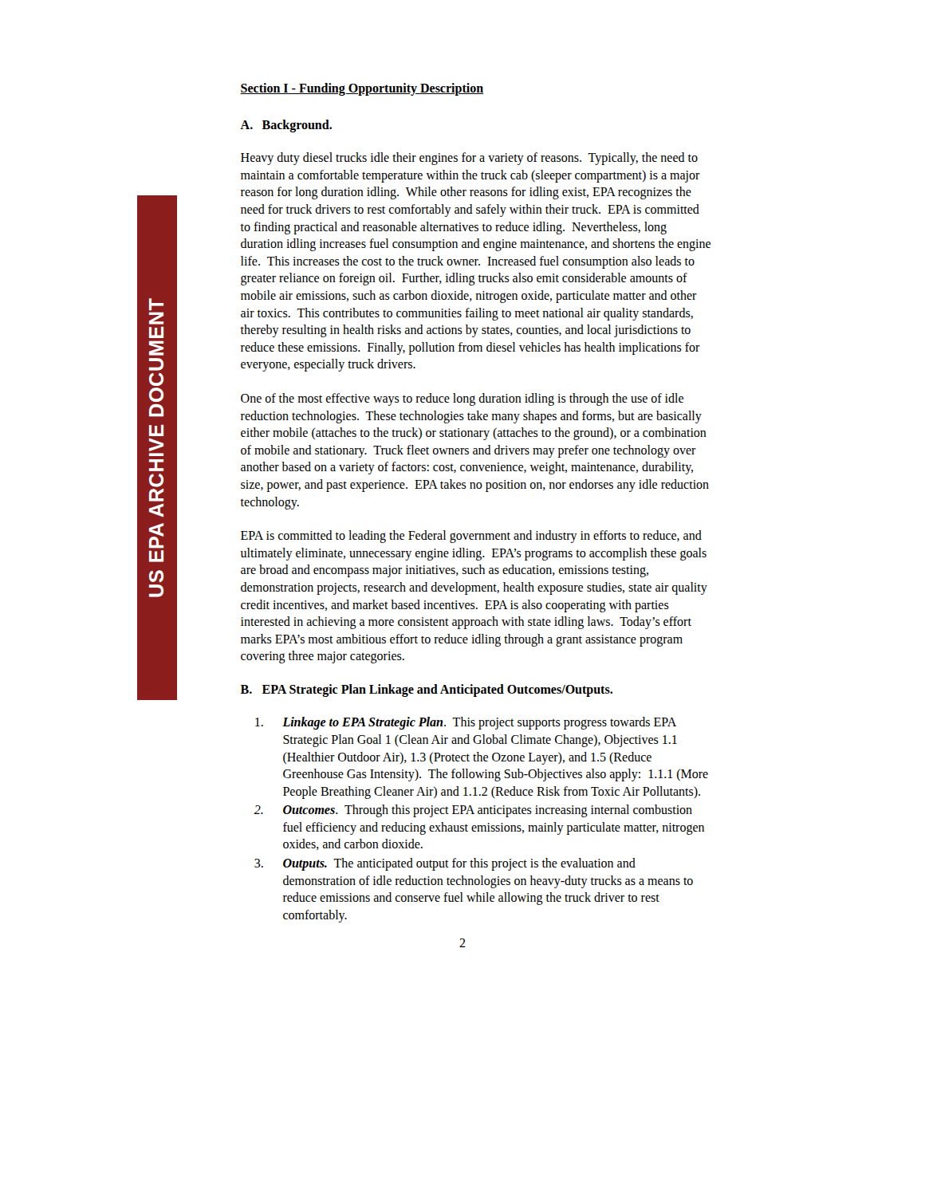US EPA ARCHIVE DOCUMENT
Section I - Funding Opportunity Description
A. Background.
Heavy duty diesel trucks idle their engines for a variety of reasons. Typically, the need to maintain a comfortable temperature within the truck cab (sleeper compartment) is a major reason for long duration idling. While other reasons for idling exist, EPA recognizes the need for truck drivers to rest comfortably and safely within their truck. EPA is committed to finding practical and reasonable alternatives to reduce idling. Nevertheless, long duration idling increases fuel consumption and engine maintenance, and shortens the engine life. This increases the cost to the truck owner. Increased fuel consumption also leads to greater reliance on foreign oil. Further, idling trucks also emit considerable amounts of mobile air emissions, such as carbon dioxide, nitrogen oxide, particulate matter and other air toxics. This contributes to communities failing to meet national air quality standards, thereby resulting in health risks and actions by states, counties, and local jurisdictions to reduce these emissions. Finally, pollution from diesel vehicles has health implications for everyone, especially truck drivers.
One of the most effective ways to reduce long duration idling is through the use of idle reduction technologies. These technologies take many shapes and forms, but are basically either mobile (attaches to the truck) or stationary (attaches to the ground), or a combination of mobile and stationary. Truck fleet owners and drivers may prefer one technology over another based on a variety of factors: cost, convenience, weight, maintenance, durability, size, power, and past experience. EPA takes no position on, nor endorses any idle reduction technology.
EPA is committed to leading the Federal government and industry in efforts to reduce, and ultimately eliminate, unnecessary engine idling. EPA’s programs to accomplish these goals are broad and encompass major initiatives, such as education, emissions testing, demonstration projects, research and development, health exposure studies, state air quality credit incentives, and market based incentives. EPA is also cooperating with parties interested in achieving a more consistent approach with state idling laws. Today’s effort marks EPA’s most ambitious effort to reduce idling through a grant assistance program covering three major categories.
B. EPA Strategic Plan Linkage and Anticipated Outcomes/Outputs.
1. Linkage to EPA Strategic Plan. This project supports progress towards EPA Strategic Plan Goal 1 (Clean Air and Global Climate Change), Objectives 1.1 (Healthier Outdoor Air), 1.3 (Protect the Ozone Layer), and 1.5 (Reduce Greenhouse Gas Intensity). The following Sub-Objectives also apply: 1.1.1 (More People Breathing Cleaner Air) and 1.1.2 (Reduce Risk from Toxic Air Pollutants).
2. Outcomes. Through this project EPA anticipates increasing internal combustion fuel efficiency and reducing exhaust emissions, mainly particulate matter, nitrogen oxides, and carbon dioxide.
3. Outputs. The anticipated output for this project is the evaluation and demonstration of idle reduction technologies on heavy-duty trucks as a means to reduce emissions and conserve fuel while allowing the truck driver to rest comfortably.
2